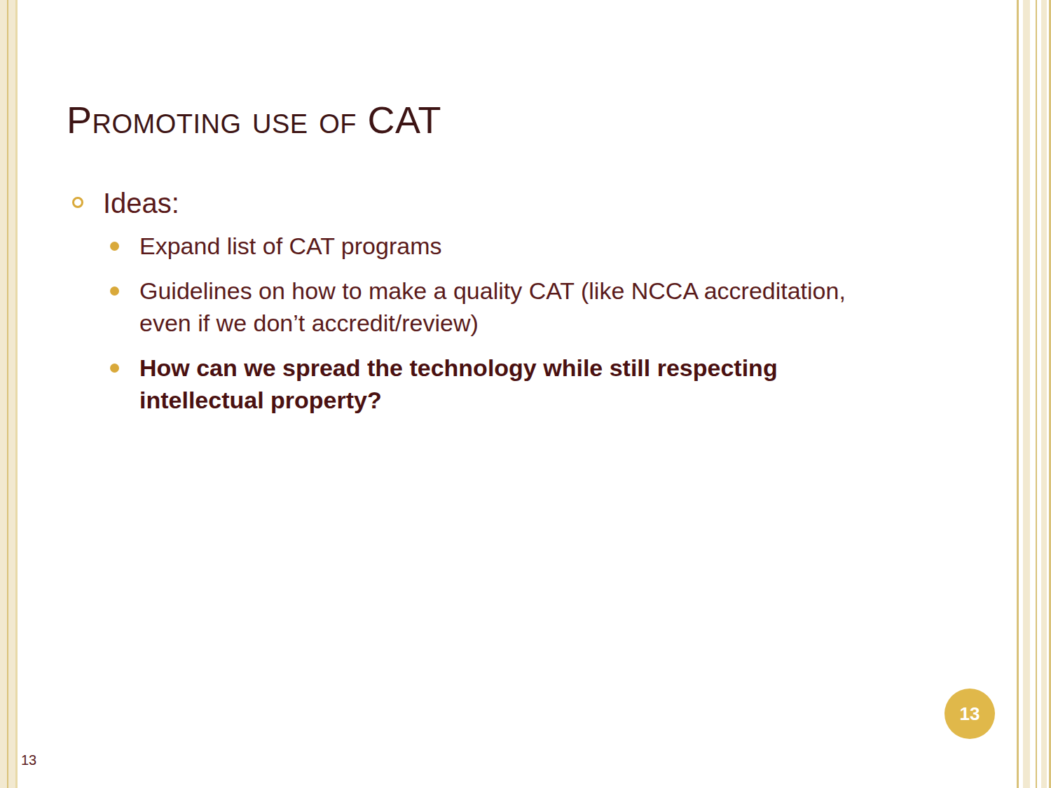Promoting use of CAT
Ideas:
Expand list of CAT programs
Guidelines on how to make a quality CAT (like NCCA accreditation, even if we don’t accredit/review)
How can we spread the technology while still respecting intellectual property?
13
13